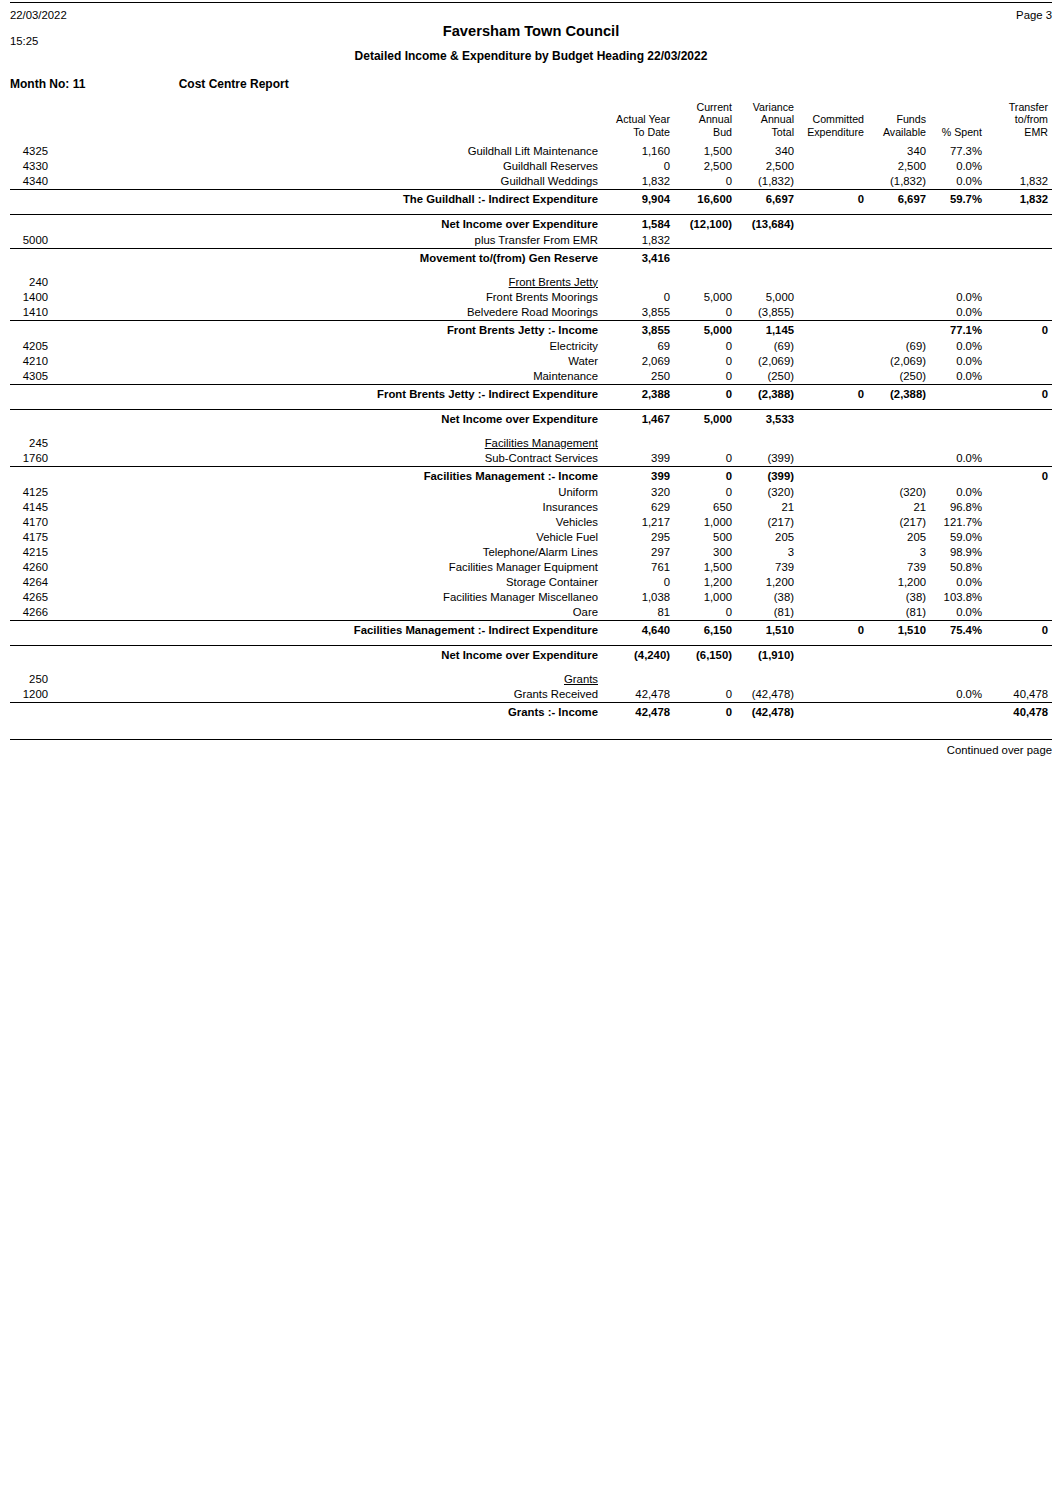22/03/2022
Page 3
15:25
Faversham Town Council
Detailed Income & Expenditure by Budget Heading 22/03/2022
Month No: 11 Cost Centre Report
| | Actual Year To Date | Current Annual Bud | Variance Annual Total | Committed Expenditure | Funds Available | % Spent | Transfer to/from EMR |
| --- | --- | --- | --- | --- | --- | --- | --- |
| 4325 | Guildhall Lift Maintenance | 1,160 | 1,500 | 340 | | 340 | 77.3% | |
| 4330 | Guildhall Reserves | 0 | 2,500 | 2,500 | | 2,500 | 0.0% | |
| 4340 | Guildhall Weddings | 1,832 | 0 | (1,832) | | (1,832) | 0.0% | 1,832 |
| | The Guildhall :- Indirect Expenditure | 9,904 | 16,600 | 6,697 | 0 | 6,697 | 59.7% | 1,832 |
| | Net Income over Expenditure | 1,584 | (12,100) | (13,684) | | | | |
| 5000 | plus Transfer From EMR | 1,832 | | | | | | |
| | Movement to/(from) Gen Reserve | 3,416 | | | | | | |
| 240 | Front Brents Jetty | | | | | | | |
| 1400 | Front Brents Moorings | 0 | 5,000 | 5,000 | | | 0.0% | |
| 1410 | Belvedere Road Moorings | 3,855 | 0 | (3,855) | | | 0.0% | |
| | Front Brents Jetty :- Income | 3,855 | 5,000 | 1,145 | | | 77.1% | 0 |
| 4205 | Electricity | 69 | 0 | (69) | | (69) | 0.0% | |
| 4210 | Water | 2,069 | 0 | (2,069) | | (2,069) | 0.0% | |
| 4305 | Maintenance | 250 | 0 | (250) | | (250) | 0.0% | |
| | Front Brents Jetty :- Indirect Expenditure | 2,388 | 0 | (2,388) | 0 | (2,388) | | 0 |
| | Net Income over Expenditure | 1,467 | 5,000 | 3,533 | | | | |
| 245 | Facilities Management | | | | | | | |
| 1760 | Sub-Contract Services | 399 | 0 | (399) | | | 0.0% | |
| | Facilities Management :- Income | 399 | 0 | (399) | | | | 0 |
| 4125 | Uniform | 320 | 0 | (320) | | (320) | 0.0% | |
| 4145 | Insurances | 629 | 650 | 21 | | 21 | 96.8% | |
| 4170 | Vehicles | 1,217 | 1,000 | (217) | | (217) | 121.7% | |
| 4175 | Vehicle Fuel | 295 | 500 | 205 | | 205 | 59.0% | |
| 4215 | Telephone/Alarm Lines | 297 | 300 | 3 | | 3 | 98.9% | |
| 4260 | Facilities Manager Equipment | 761 | 1,500 | 739 | | 739 | 50.8% | |
| 4264 | Storage Container | 0 | 1,200 | 1,200 | | 1,200 | 0.0% | |
| 4265 | Facilities Manager Miscellaneo | 1,038 | 1,000 | (38) | | (38) | 103.8% | |
| 4266 | Oare | 81 | 0 | (81) | | (81) | 0.0% | |
| | Facilities Management :- Indirect Expenditure | 4,640 | 6,150 | 1,510 | 0 | 1,510 | 75.4% | 0 |
| | Net Income over Expenditure | (4,240) | (6,150) | (1,910) | | | | |
| 250 | Grants | | | | | | | |
| 1200 | Grants Received | 42,478 | 0 | (42,478) | | | 0.0% | 40,478 |
| | Grants :- Income | 42,478 | 0 | (42,478) | | | | 40,478 |
Continued over page